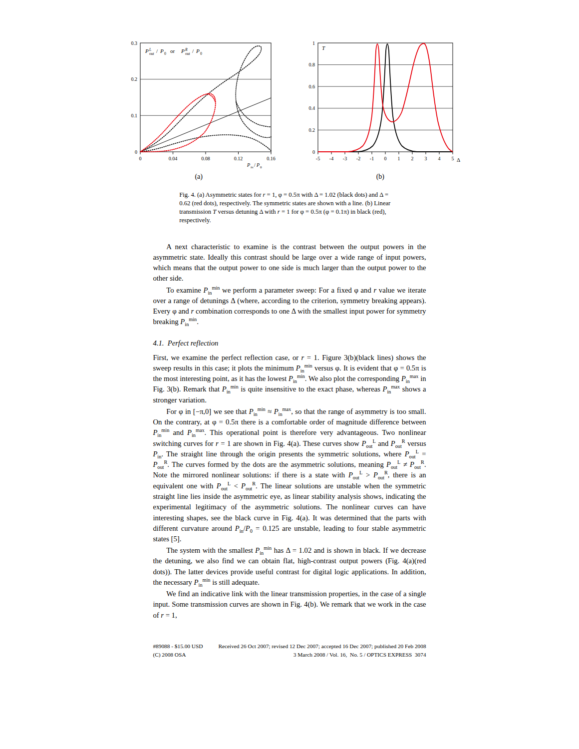0.3 0.2 0.1 0 0 0.04 0.08 0.12 0.16 P L out / P 0 or P R out / P 0 P in / P 0
(a)
1 0.8 0.6 0.4 0.2 0 T -5 -4 -3 -2 -1 0 1 2 3 4 5 Δ
(b)
Fig. 4. (a) Asymmetric states for r = 1, φ = 0.5π with Δ = 1.02 (black dots) and Δ = 0.62 (red dots), respectively. The symmetric states are shown with a line. (b) Linear transmission T versus detuning Δ with r = 1 for φ = 0.5π (φ = 0.1π) in black (red), respectively.
A next characteristic to examine is the contrast between the output powers in the asymmetric state. Ideally this contrast should be large over a wide range of input powers, which means that the output power to one side is much larger than the output power to the other side.
To examine Pinmin we perform a parameter sweep: For a fixed φ and r value we iterate over a range of detunings Δ (where, according to the criterion, symmetry breaking appears). Every φ and r combination corresponds to one Δ with the smallest input power for symmetry breaking Pinmin.
4.1. Perfect reflection
First, we examine the perfect reflection case, or r = 1. Figure 3(b)(black lines) shows the sweep results in this case; it plots the minimum Pinmin versus φ. It is evident that φ = 0.5π is the most interesting point, as it has the lowest Pinmin. We also plot the corresponding Pinmax in Fig. 3(b). Remark that Pinmin is quite insensitive to the exact phase, whereas Pinmax shows a stronger variation.
For φ in [−π,0] we see that Pinmin ≈ Pinmax, so that the range of asymmetry is too small. On the contrary, at φ = 0.5π there is a comfortable order of magnitude difference between Pinmin and Pinmax. This operational point is therefore very advantageous. Two nonlinear switching curves for r = 1 are shown in Fig. 4(a). These curves show PoutL and PoutR versus Pin. The straight line through the origin presents the symmetric solutions, where PoutL = PoutR. The curves formed by the dots are the asymmetric solutions, meaning PoutL ≠ PoutR. Note the mirrored nonlinear solutions: if there is a state with PoutL > PoutR, there is an equivalent one with PoutL < PoutR. The linear solutions are unstable when the symmetric straight line lies inside the asymmetric eye, as linear stability analysis shows, indicating the experimental legitimacy of the asymmetric solutions. The nonlinear curves can have interesting shapes, see the black curve in Fig. 4(a). It was determined that the parts with different curvature around Pin/P0 = 0.125 are unstable, leading to four stable asymmetric states [5].
The system with the smallest Pinmin has Δ = 1.02 and is shown in black. If we decrease the detuning, we also find we can obtain flat, high-contrast output powers (Fig. 4(a)(red dots)). The latter devices provide useful contrast for digital logic applications. In addition, the necessary Pinmin is still adequate.
We find an indicative link with the linear transmission properties, in the case of a single input. Some transmission curves are shown in Fig. 4(b). We remark that we work in the case of r = 1,
#89088 - $15.00 USD Received 26 Oct 2007; revised 12 Dec 2007; accepted 16 Dec 2007; published 20 Feb 2008
(C) 2008 OSA 3 March 2008 / Vol. 16, No. 5 / OPTICS EXPRESS 3074